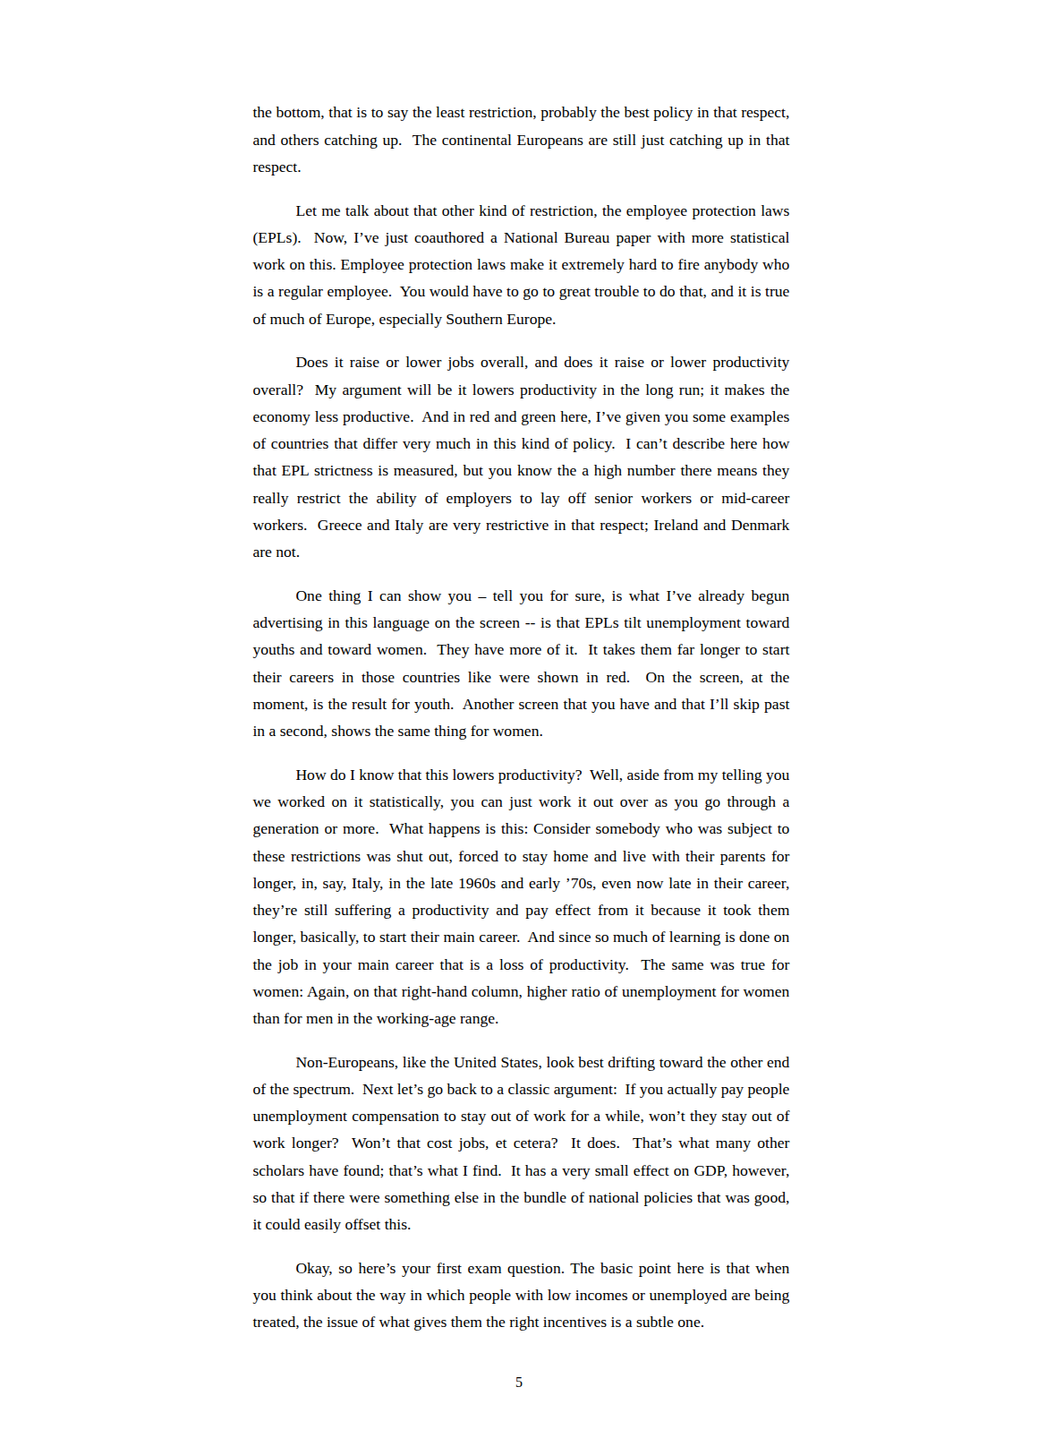the bottom, that is to say the least restriction, probably the best policy in that respect, and others catching up. The continental Europeans are still just catching up in that respect.
Let me talk about that other kind of restriction, the employee protection laws (EPLs). Now, I’ve just coauthored a National Bureau paper with more statistical work on this. Employee protection laws make it extremely hard to fire anybody who is a regular employee. You would have to go to great trouble to do that, and it is true of much of Europe, especially Southern Europe.
Does it raise or lower jobs overall, and does it raise or lower productivity overall? My argument will be it lowers productivity in the long run; it makes the economy less productive. And in red and green here, I’ve given you some examples of countries that differ very much in this kind of policy. I can’t describe here how that EPL strictness is measured, but you know the a high number there means they really restrict the ability of employers to lay off senior workers or mid-career workers. Greece and Italy are very restrictive in that respect; Ireland and Denmark are not.
One thing I can show you – tell you for sure, is what I’ve already begun advertising in this language on the screen -- is that EPLs tilt unemployment toward youths and toward women. They have more of it. It takes them far longer to start their careers in those countries like were shown in red. On the screen, at the moment, is the result for youth. Another screen that you have and that I’ll skip past in a second, shows the same thing for women.
How do I know that this lowers productivity? Well, aside from my telling you we worked on it statistically, you can just work it out over as you go through a generation or more. What happens is this: Consider somebody who was subject to these restrictions was shut out, forced to stay home and live with their parents for longer, in, say, Italy, in the late 1960s and early ’70s, even now late in their career, they’re still suffering a productivity and pay effect from it because it took them longer, basically, to start their main career. And since so much of learning is done on the job in your main career that is a loss of productivity. The same was true for women: Again, on that right-hand column, higher ratio of unemployment for women than for men in the working-age range.
Non-Europeans, like the United States, look best drifting toward the other end of the spectrum. Next let’s go back to a classic argument: If you actually pay people unemployment compensation to stay out of work for a while, won’t they stay out of work longer? Won’t that cost jobs, et cetera? It does. That’s what many other scholars have found; that’s what I find. It has a very small effect on GDP, however, so that if there were something else in the bundle of national policies that was good, it could easily offset this.
Okay, so here’s your first exam question. The basic point here is that when you think about the way in which people with low incomes or unemployed are being treated, the issue of what gives them the right incentives is a subtle one.
5